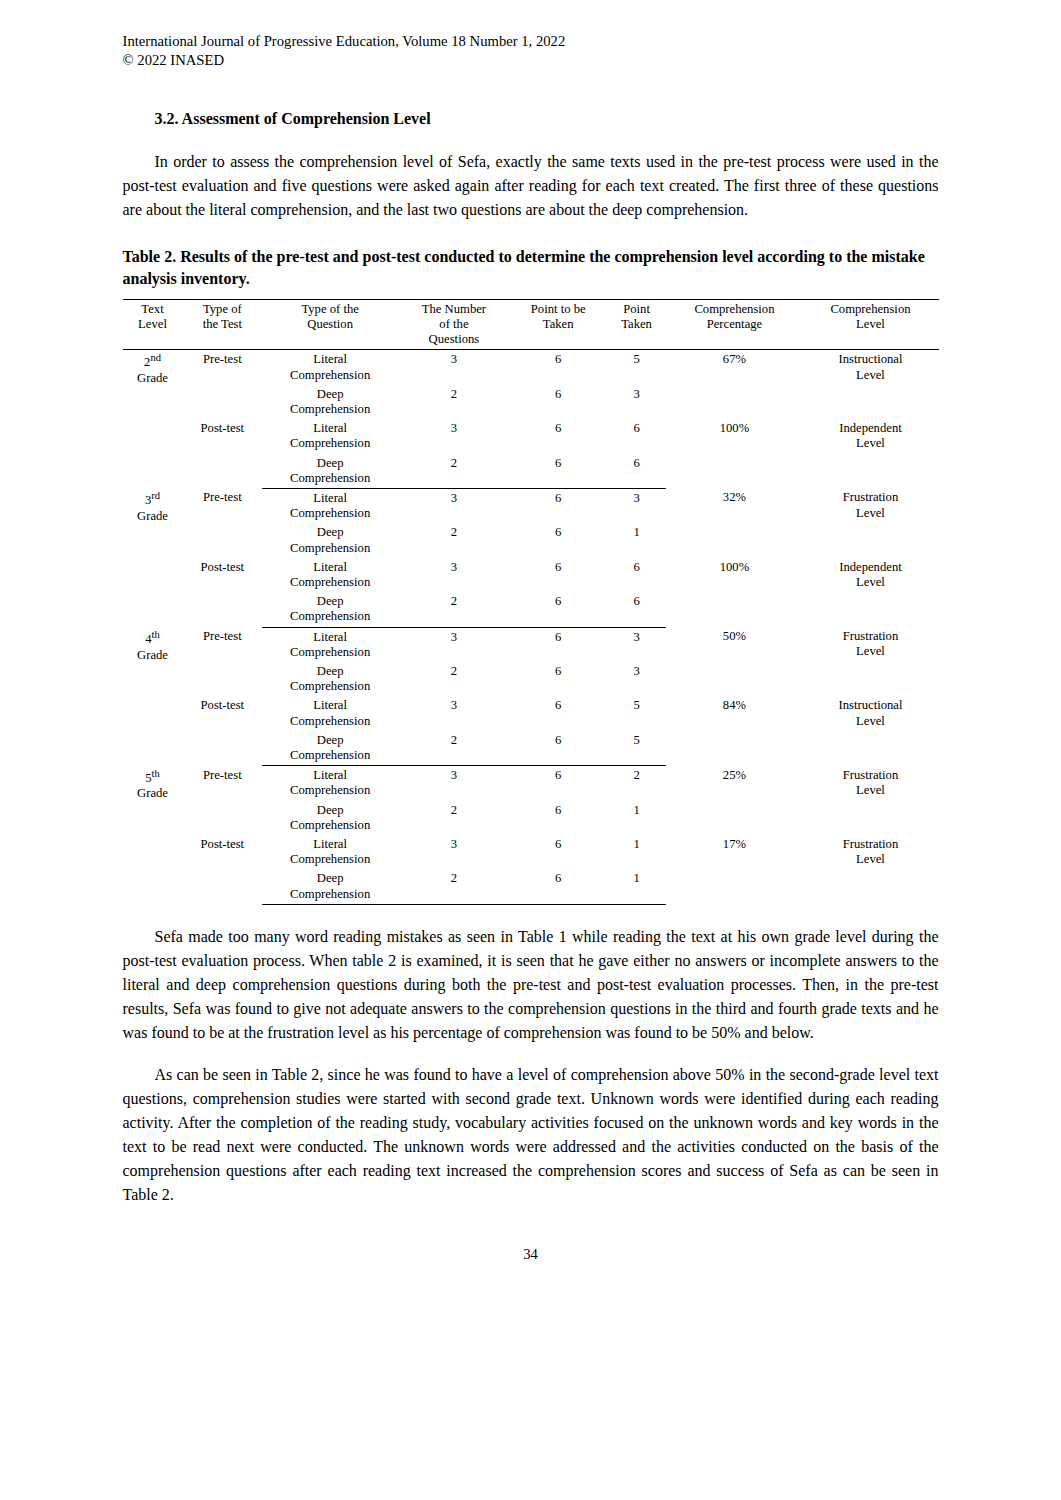International Journal of Progressive Education, Volume 18 Number 1, 2022
© 2022 INASED
3.2. Assessment of Comprehension Level
In order to assess the comprehension level of Sefa, exactly the same texts used in the pre-test process were used in the post-test evaluation and five questions were asked again after reading for each text created. The first three of these questions are about the literal comprehension, and the last two questions are about the deep comprehension.
Table 2. Results of the pre-test and post-test conducted to determine the comprehension level according to the mistake analysis inventory.
| Text Level | Type of the Test | Type of the Question | The Number of the Questions | Point to be Taken | Point Taken | Comprehension Percentage | Comprehension Level |
| --- | --- | --- | --- | --- | --- | --- | --- |
| 2 nd Grade | Pre-test | Literal Comprehension | 3 | 6 | 5 | 67% | Instructional Level |
| Deep Comprehension | 2 | 6 | 3 |
| Post-test | Literal Comprehension | 3 | 6 | 6 | 100% | Independent Level |
| Deep Comprehension | 2 | 6 | 6 |
| 3 rd Grade | Pre-test | Literal Comprehension | 3 | 6 | 3 | 32% | Frustration Level |
| Deep Comprehension | 2 | 6 | 1 |
| Post-test | Literal Comprehension | 3 | 6 | 6 | 100% | Independent Level |
| Deep Comprehension | 2 | 6 | 6 |
| 4 th Grade | Pre-test | Literal Comprehension | 3 | 6 | 3 | 50% | Frustration Level |
| Deep Comprehension | 2 | 6 | 3 |
| Post-test | Literal Comprehension | 3 | 6 | 5 | 84% | Instructional Level |
| Deep Comprehension | 2 | 6 | 5 |
| 5 th Grade | Pre-test | Literal Comprehension | 3 | 6 | 2 | 25% | Frustration Level |
| Deep Comprehension | 2 | 6 | 1 |
| Post-test | Literal Comprehension | 3 | 6 | 1 | 17% | Frustration Level |
| Deep Comprehension | 2 | 6 | 1 |
Sefa made too many word reading mistakes as seen in Table 1 while reading the text at his own grade level during the post-test evaluation process. When table 2 is examined, it is seen that he gave either no answers or incomplete answers to the literal and deep comprehension questions during both the pre-test and post-test evaluation processes. Then, in the pre-test results, Sefa was found to give not adequate answers to the comprehension questions in the third and fourth grade texts and he was found to be at the frustration level as his percentage of comprehension was found to be 50% and below.
As can be seen in Table 2, since he was found to have a level of comprehension above 50% in the second-grade level text questions, comprehension studies were started with second grade text. Unknown words were identified during each reading activity. After the completion of the reading study, vocabulary activities focused on the unknown words and key words in the text to be read next were conducted. The unknown words were addressed and the activities conducted on the basis of the comprehension questions after each reading text increased the comprehension scores and success of Sefa as can be seen in Table 2.
34